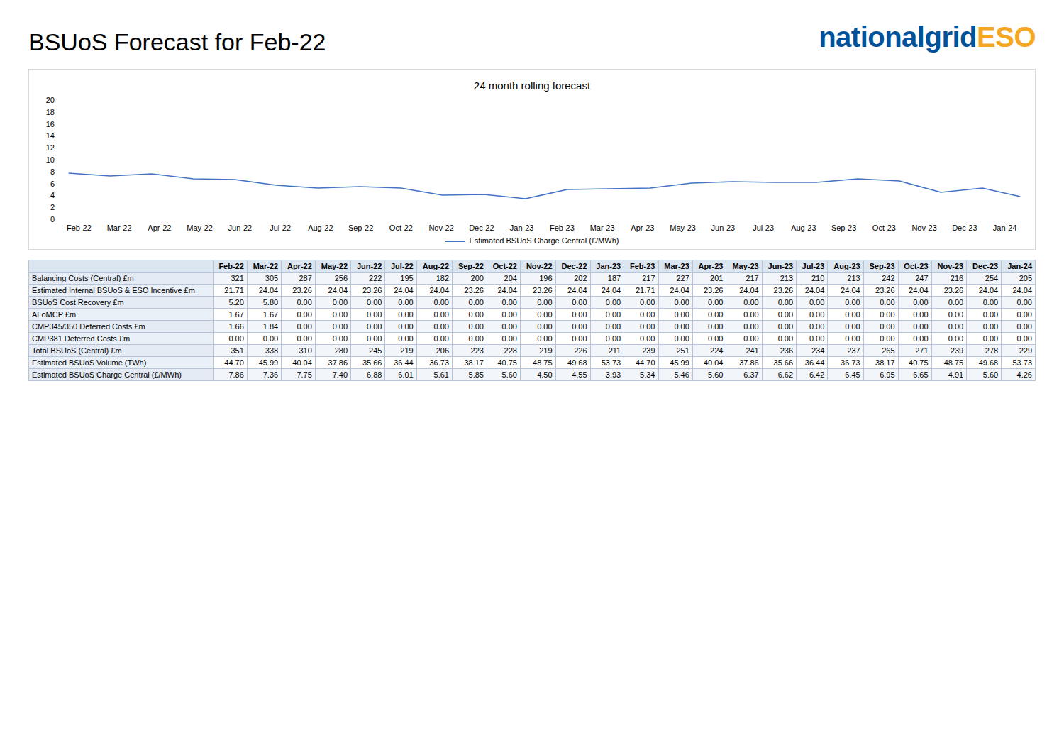BSUoS Forecast for Feb-22
national grid ESO
24 month rolling forecast
20 18 16 14 12 10 8 6 4 2 0
Feb-22 Mar-22 Apr-22 May-22 Jun-22 Jul-22 Aug-22 Sep-22 Oct-22 Nov-22 Dec-22 Jan-23 Feb-23 Mar-23 Apr-23 May-23 Jun-23 Jul-23 Aug-23 Sep-23 Oct-23 Nov-23 Dec-23 Jan-24
Estimated BSUoS Charge Central (£/MWh)
| | Feb-22 | Mar-22 | Apr-22 | May-22 | Jun-22 | Jul-22 | Aug-22 | Sep-22 | Oct-22 | Nov-22 | Dec-22 | Jan-23 | Feb-23 | Mar-23 | Apr-23 | May-23 | Jun-23 | Jul-23 | Aug-23 | Sep-23 | Oct-23 | Nov-23 | Dec-23 | Jan-24 |
| --- | --- | --- | --- | --- | --- | --- | --- | --- | --- | --- | --- | --- | --- | --- | --- | --- | --- | --- | --- | --- | --- | --- | --- | --- |
| Balancing Costs (Central) £m | 321 | 305 | 287 | 256 | 222 | 195 | 182 | 200 | 204 | 196 | 202 | 187 | 217 | 227 | 201 | 217 | 213 | 210 | 213 | 242 | 247 | 216 | 254 | 205 |
| Estimated Internal BSUoS & ESO Incentive £m | 21.71 | 24.04 | 23.26 | 24.04 | 23.26 | 24.04 | 24.04 | 23.26 | 24.04 | 23.26 | 24.04 | 24.04 | 21.71 | 24.04 | 23.26 | 24.04 | 23.26 | 24.04 | 24.04 | 23.26 | 24.04 | 23.26 | 24.04 | 24.04 |
| BSUoS Cost Recovery £m | 5.20 | 5.80 | 0.00 | 0.00 | 0.00 | 0.00 | 0.00 | 0.00 | 0.00 | 0.00 | 0.00 | 0.00 | 0.00 | 0.00 | 0.00 | 0.00 | 0.00 | 0.00 | 0.00 | 0.00 | 0.00 | 0.00 | 0.00 | 0.00 |
| ALoMCP £m | 1.67 | 1.67 | 0.00 | 0.00 | 0.00 | 0.00 | 0.00 | 0.00 | 0.00 | 0.00 | 0.00 | 0.00 | 0.00 | 0.00 | 0.00 | 0.00 | 0.00 | 0.00 | 0.00 | 0.00 | 0.00 | 0.00 | 0.00 | 0.00 |
| CMP345/350 Deferred Costs £m | 1.66 | 1.84 | 0.00 | 0.00 | 0.00 | 0.00 | 0.00 | 0.00 | 0.00 | 0.00 | 0.00 | 0.00 | 0.00 | 0.00 | 0.00 | 0.00 | 0.00 | 0.00 | 0.00 | 0.00 | 0.00 | 0.00 | 0.00 | 0.00 |
| CMP381 Deferred Costs £m | 0.00 | 0.00 | 0.00 | 0.00 | 0.00 | 0.00 | 0.00 | 0.00 | 0.00 | 0.00 | 0.00 | 0.00 | 0.00 | 0.00 | 0.00 | 0.00 | 0.00 | 0.00 | 0.00 | 0.00 | 0.00 | 0.00 | 0.00 | 0.00 |
| Total BSUoS (Central) £m | 351 | 338 | 310 | 280 | 245 | 219 | 206 | 223 | 228 | 219 | 226 | 211 | 239 | 251 | 224 | 241 | 236 | 234 | 237 | 265 | 271 | 239 | 278 | 229 |
| Estimated BSUoS Volume (TWh) | 44.70 | 45.99 | 40.04 | 37.86 | 35.66 | 36.44 | 36.73 | 38.17 | 40.75 | 48.75 | 49.68 | 53.73 | 44.70 | 45.99 | 40.04 | 37.86 | 35.66 | 36.44 | 36.73 | 38.17 | 40.75 | 48.75 | 49.68 | 53.73 |
| Estimated BSUoS Charge Central (£/MWh) | 7.86 | 7.36 | 7.75 | 7.40 | 6.88 | 6.01 | 5.61 | 5.85 | 5.60 | 4.50 | 4.55 | 3.93 | 5.34 | 5.46 | 5.60 | 6.37 | 6.62 | 6.42 | 6.45 | 6.95 | 6.65 | 4.91 | 5.60 | 4.26 |